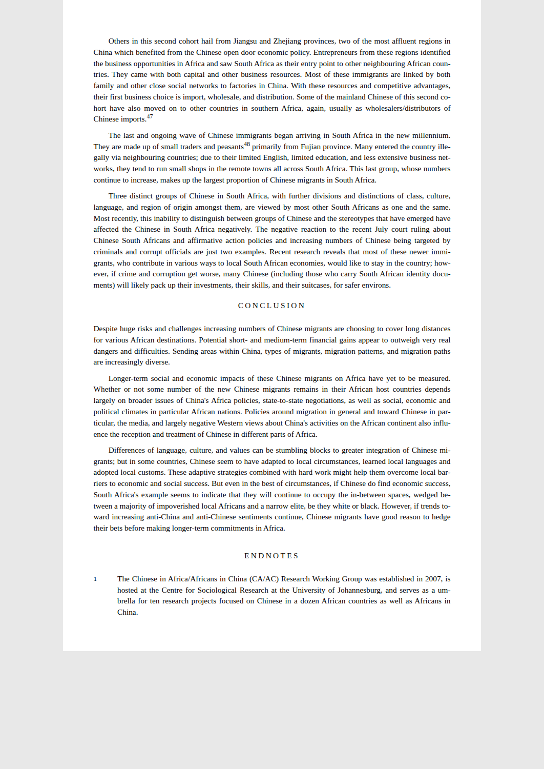Others in this second cohort hail from Jiangsu and Zhejiang provinces, two of the most affluent regions in China which benefited from the Chinese open door economic policy. Entrepreneurs from these regions identified the business opportunities in Africa and saw South Africa as their entry point to other neighbouring African countries. They came with both capital and other business resources. Most of these immigrants are linked by both family and other close social networks to factories in China. With these resources and competitive advantages, their first business choice is import, wholesale, and distribution. Some of the mainland Chinese of this second cohort have also moved on to other countries in southern Africa, again, usually as wholesalers/distributors of Chinese imports.47
The last and ongoing wave of Chinese immigrants began arriving in South Africa in the new millennium. They are made up of small traders and peasants48 primarily from Fujian province. Many entered the country illegally via neighbouring countries; due to their limited English, limited education, and less extensive business networks, they tend to run small shops in the remote towns all across South Africa. This last group, whose numbers continue to increase, makes up the largest proportion of Chinese migrants in South Africa.
Three distinct groups of Chinese in South Africa, with further divisions and distinctions of class, culture, language, and region of origin amongst them, are viewed by most other South Africans as one and the same. Most recently, this inability to distinguish between groups of Chinese and the stereotypes that have emerged have affected the Chinese in South Africa negatively. The negative reaction to the recent July court ruling about Chinese South Africans and affirmative action policies and increasing numbers of Chinese being targeted by criminals and corrupt officials are just two examples. Recent research reveals that most of these newer immigrants, who contribute in various ways to local South African economies, would like to stay in the country; however, if crime and corruption get worse, many Chinese (including those who carry South African identity documents) will likely pack up their investments, their skills, and their suitcases, for safer environs.
CONCLUSION
Despite huge risks and challenges increasing numbers of Chinese migrants are choosing to cover long distances for various African destinations. Potential short- and medium-term financial gains appear to outweigh very real dangers and difficulties. Sending areas within China, types of migrants, migration patterns, and migration paths are increasingly diverse.
Longer-term social and economic impacts of these Chinese migrants on Africa have yet to be measured. Whether or not some number of the new Chinese migrants remains in their African host countries depends largely on broader issues of China's Africa policies, state-to-state negotiations, as well as social, economic and political climates in particular African nations. Policies around migration in general and toward Chinese in particular, the media, and largely negative Western views about China's activities on the African continent also influence the reception and treatment of Chinese in different parts of Africa.
Differences of language, culture, and values can be stumbling blocks to greater integration of Chinese migrants; but in some countries, Chinese seem to have adapted to local circumstances, learned local languages and adopted local customs. These adaptive strategies combined with hard work might help them overcome local barriers to economic and social success. But even in the best of circumstances, if Chinese do find economic success, South Africa's example seems to indicate that they will continue to occupy the in-between spaces, wedged between a majority of impoverished local Africans and a narrow elite, be they white or black. However, if trends toward increasing anti-China and anti-Chinese sentiments continue, Chinese migrants have good reason to hedge their bets before making longer-term commitments in Africa.
ENDNOTES
1
The Chinese in Africa/Africans in China (CA/AC) Research Working Group was established in 2007, is hosted at the Centre for Sociological Research at the University of Johannesburg, and serves as a umbrella for ten research projects focused on Chinese in a dozen African countries as well as Africans in China.